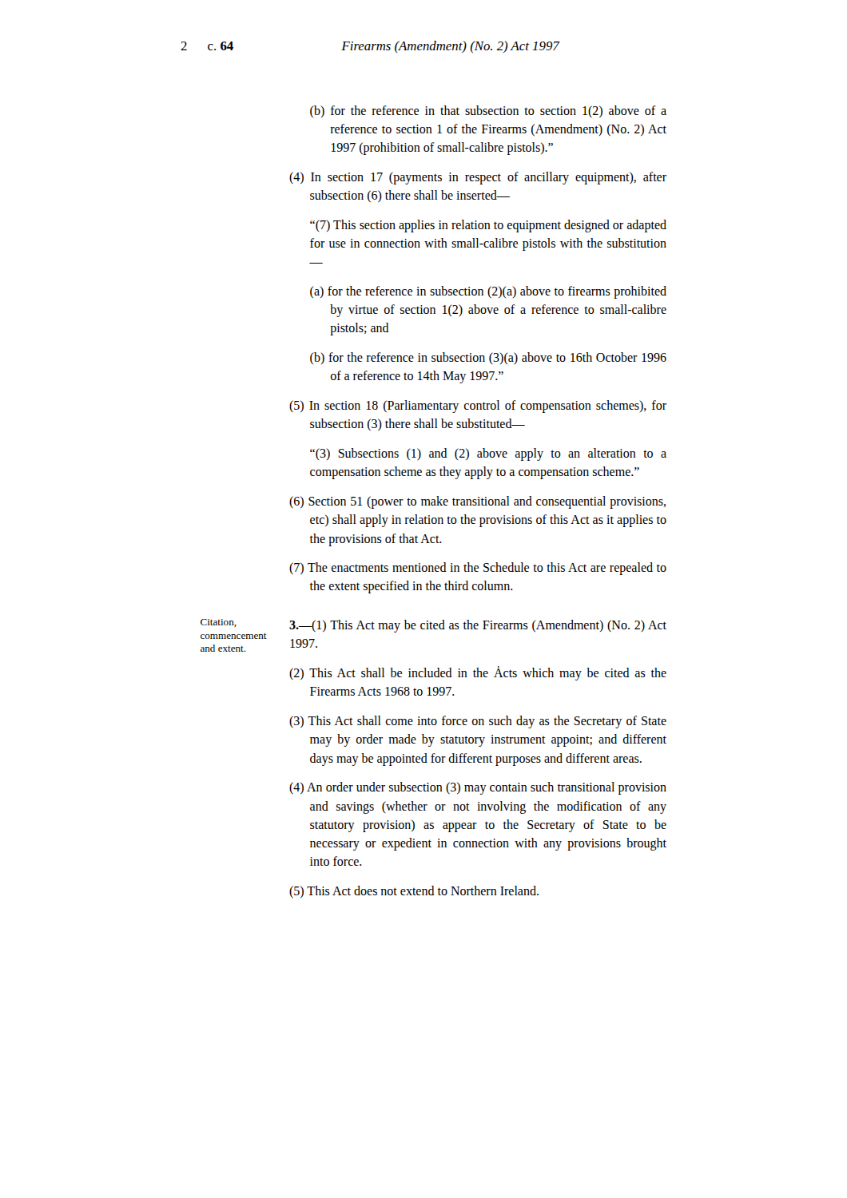2
c. 64
Firearms (Amendment) (No. 2) Act 1997
(b) for the reference in that subsection to section 1(2) above of a reference to section 1 of the Firearms (Amendment) (No. 2) Act 1997 (prohibition of small-calibre pistols).”
(4) In section 17 (payments in respect of ancillary equipment), after subsection (6) there shall be inserted—
“(7) This section applies in relation to equipment designed or adapted for use in connection with small-calibre pistols with the substitution—
(a) for the reference in subsection (2)(a) above to firearms prohibited by virtue of section 1(2) above of a reference to small-calibre pistols; and
(b) for the reference in subsection (3)(a) above to 16th October 1996 of a reference to 14th May 1997.”
(5) In section 18 (Parliamentary control of compensation schemes), for subsection (3) there shall be substituted—
“(3) Subsections (1) and (2) above apply to an alteration to a compensation scheme as they apply to a compensation scheme.”
(6) Section 51 (power to make transitional and consequential provisions, etc) shall apply in relation to the provisions of this Act as it applies to the provisions of that Act.
(7) The enactments mentioned in the Schedule to this Act are repealed to the extent specified in the third column.
Citation,
commencement
and extent.
3.—(1) This Act may be cited as the Firearms (Amendment) (No. 2) Act 1997.
(2) This Act shall be included in the Ȧcts which may be cited as the Firearms Acts 1968 to 1997.
(3) This Act shall come into force on such day as the Secretary of State may by order made by statutory instrument appoint; and different days may be appointed for different purposes and different areas.
(4) An order under subsection (3) may contain such transitional provision and savings (whether or not involving the modification of any statutory provision) as appear to the Secretary of State to be necessary or expedient in connection with any provisions brought into force.
(5) This Act does not extend to Northern Ireland.